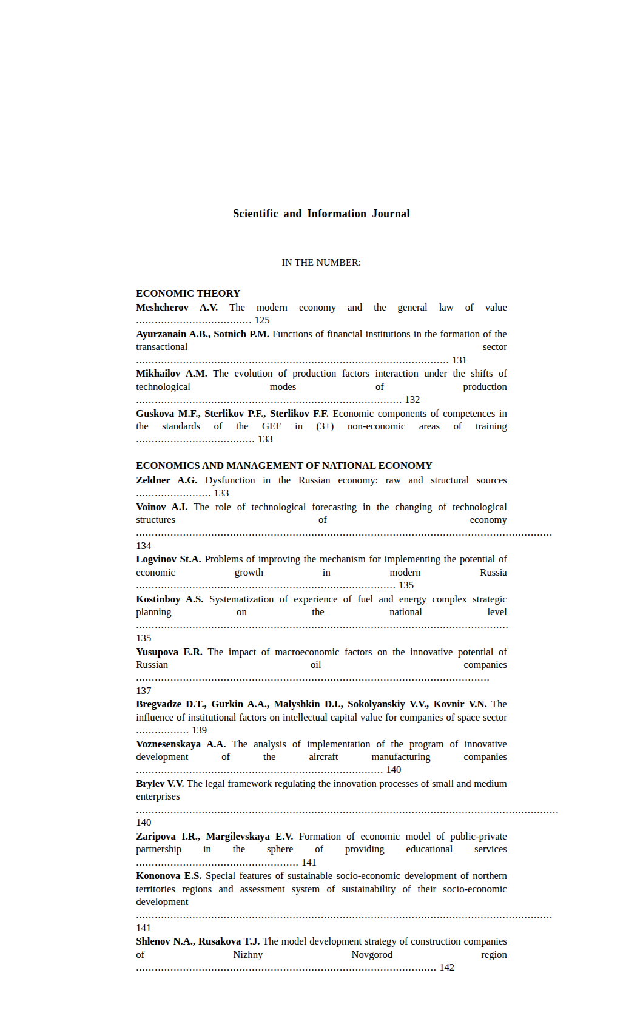Scientific and Information Journal
IN THE NUMBER:
Economic theory
Meshcherov A.V. The modern economy and the general law of value ..................................... 125
Ayurzanain A.B., Sotnich P.M. Functions of financial institutions in the formation of the transactional sector .................................................................................................... 131
Mikhailov A.M. The evolution of production factors interaction under the shifts of technological modes of production ..................................................................................... 132
Guskova M.F., Sterlikov P.F., Sterlikov F.F. Economic components of competences in the standards of the GEF in (3+) non-economic areas of training ...................................... 133
Economics and management of national economy
Zeldner A.G. Dysfunction in the Russian economy: raw and structural sources ........................ 133
Voinov A.I. The role of technological forecasting in the changing of technological structures of economy ..................................................................................................................................... 134
Logvinov St.A. Problems of improving the mechanism for implementing the potential of economic growth in modern Russia ................................................................................... 135
Kostinboy A.S. Systematization of experience of fuel and energy complex strategic planning on the national level ....................................................................................................................... 135
Yusupova E.R. The impact of macroeconomic factors on the innovative potential of Russian oil companies ................................................................................................................. 137
Bregvadze D.T., Gurkin A.A., Malyshkin D.I., Sokolyanskiy V.V., Kovnir V.N. The influence of institutional factors on intellectual capital value for companies of space sector ................. 139
Voznesenskaya A.A. The analysis of implementation of the program of innovative development of the aircraft manufacturing companies ............................................................................... 140
Brylev V.V. The legal framework regulating the innovation processes of small and medium enterprises ....................................................................................................................................... 140
Zaripova I.R., Margilevskaya E.V. Formation of economic model of public-private partnership in the sphere of providing educational services .................................................... 141
Kononova E.S. Special features of sustainable socio-economic development of northern territories regions and assessment system of sustainability of their socio-economic development ..................................................................................................................................... 141
Shlenov N.A., Rusakova T.J. The model development strategy of construction companies of Nizhny Novgorod region ................................................................................................ 142